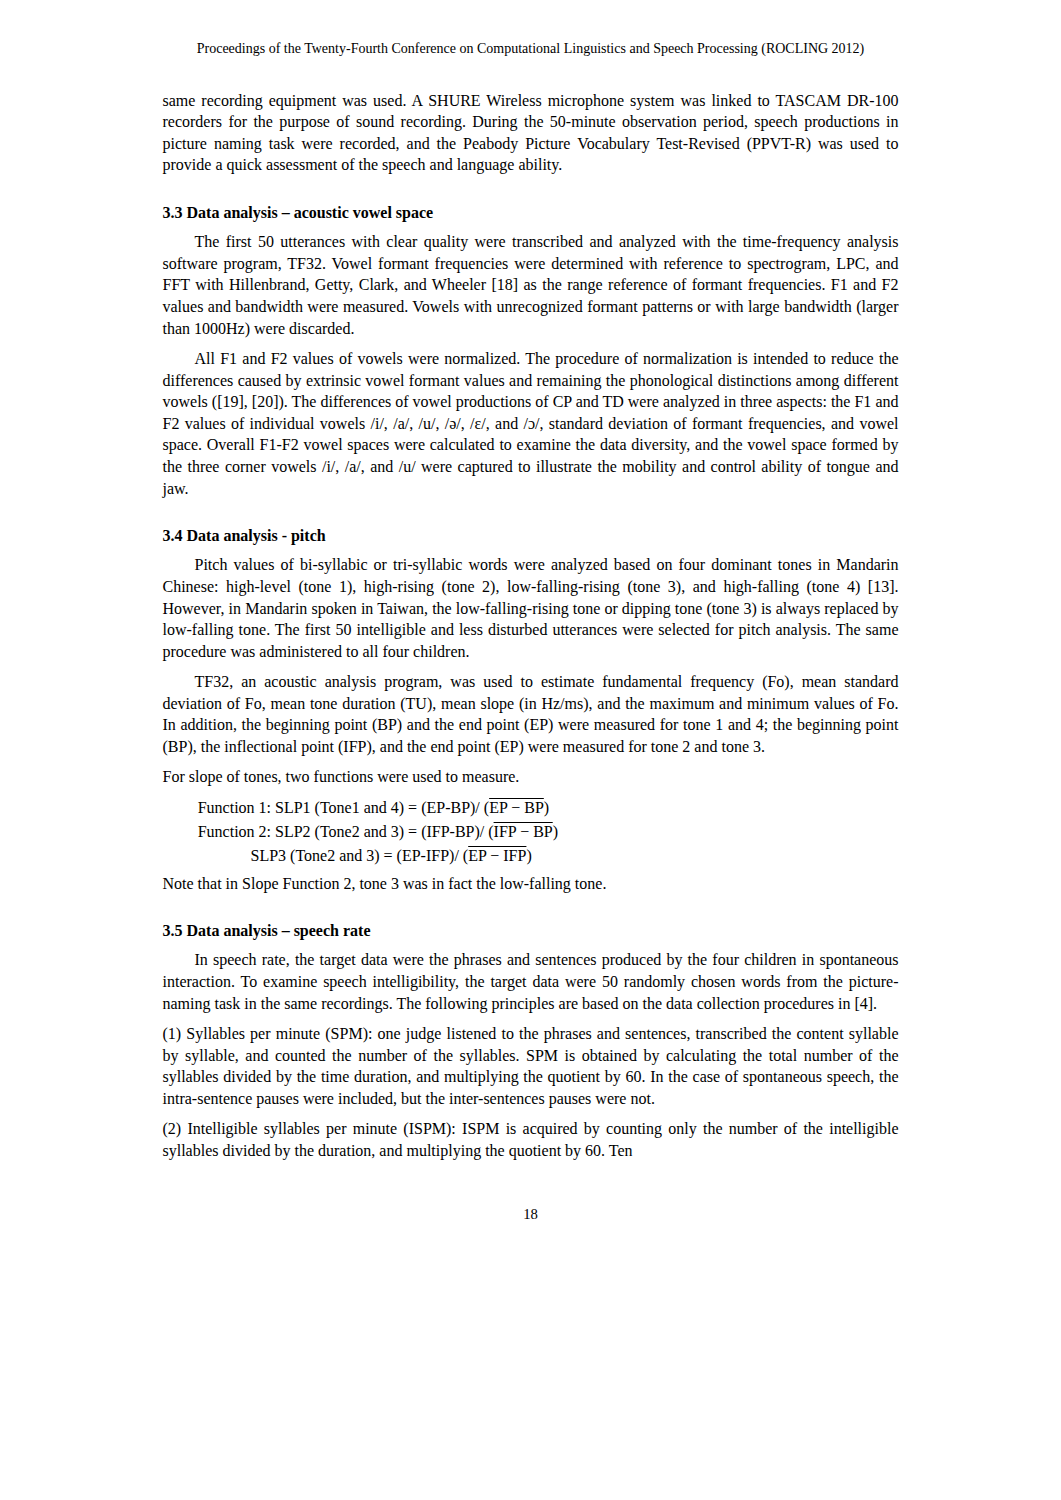Proceedings of the Twenty-Fourth Conference on Computational Linguistics and Speech Processing (ROCLING 2012)
same recording equipment was used. A SHURE Wireless microphone system was linked to TASCAM DR-100 recorders for the purpose of sound recording. During the 50-minute observation period, speech productions in picture naming task were recorded, and the Peabody Picture Vocabulary Test-Revised (PPVT-R) was used to provide a quick assessment of the speech and language ability.
3.3 Data analysis – acoustic vowel space
The first 50 utterances with clear quality were transcribed and analyzed with the time-frequency analysis software program, TF32. Vowel formant frequencies were determined with reference to spectrogram, LPC, and FFT with Hillenbrand, Getty, Clark, and Wheeler [18] as the range reference of formant frequencies. F1 and F2 values and bandwidth were measured. Vowels with unrecognized formant patterns or with large bandwidth (larger than 1000Hz) were discarded.
All F1 and F2 values of vowels were normalized. The procedure of normalization is intended to reduce the differences caused by extrinsic vowel formant values and remaining the phonological distinctions among different vowels ([19], [20]). The differences of vowel productions of CP and TD were analyzed in three aspects: the F1 and F2 values of individual vowels /i/, /a/, /u/, /ə/, /ɛ/, and /ɔ/, standard deviation of formant frequencies, and vowel space. Overall F1-F2 vowel spaces were calculated to examine the data diversity, and the vowel space formed by the three corner vowels /i/, /a/, and /u/ were captured to illustrate the mobility and control ability of tongue and jaw.
3.4 Data analysis - pitch
Pitch values of bi-syllabic or tri-syllabic words were analyzed based on four dominant tones in Mandarin Chinese: high-level (tone 1), high-rising (tone 2), low-falling-rising (tone 3), and high-falling (tone 4) [13]. However, in Mandarin spoken in Taiwan, the low-falling-rising tone or dipping tone (tone 3) is always replaced by low-falling tone. The first 50 intelligible and less disturbed utterances were selected for pitch analysis. The same procedure was administered to all four children.
TF32, an acoustic analysis program, was used to estimate fundamental frequency (Fo), mean standard deviation of Fo, mean tone duration (TU), mean slope (in Hz/ms), and the maximum and minimum values of Fo. In addition, the beginning point (BP) and the end point (EP) were measured for tone 1 and 4; the beginning point (BP), the inflectional point (IFP), and the end point (EP) were measured for tone 2 and tone 3.
For slope of tones, two functions were used to measure.
Function 1: SLP1 (Tone1 and 4) = (EP-BP)/ (EP − BP)
Function 2: SLP2 (Tone2 and 3) = (IFP-BP)/ (IFP − BP)
SLP3 (Tone2 and 3) = (EP-IFP)/ (EP − IFP)
Note that in Slope Function 2, tone 3 was in fact the low-falling tone.
3.5 Data analysis – speech rate
In speech rate, the target data were the phrases and sentences produced by the four children in spontaneous interaction. To examine speech intelligibility, the target data were 50 randomly chosen words from the picture-naming task in the same recordings. The following principles are based on the data collection procedures in [4].
(1) Syllables per minute (SPM): one judge listened to the phrases and sentences, transcribed the content syllable by syllable, and counted the number of the syllables. SPM is obtained by calculating the total number of the syllables divided by the time duration, and multiplying the quotient by 60. In the case of spontaneous speech, the intra-sentence pauses were included, but the inter-sentences pauses were not.
(2) Intelligible syllables per minute (ISPM): ISPM is acquired by counting only the number of the intelligible syllables divided by the duration, and multiplying the quotient by 60. Ten
18